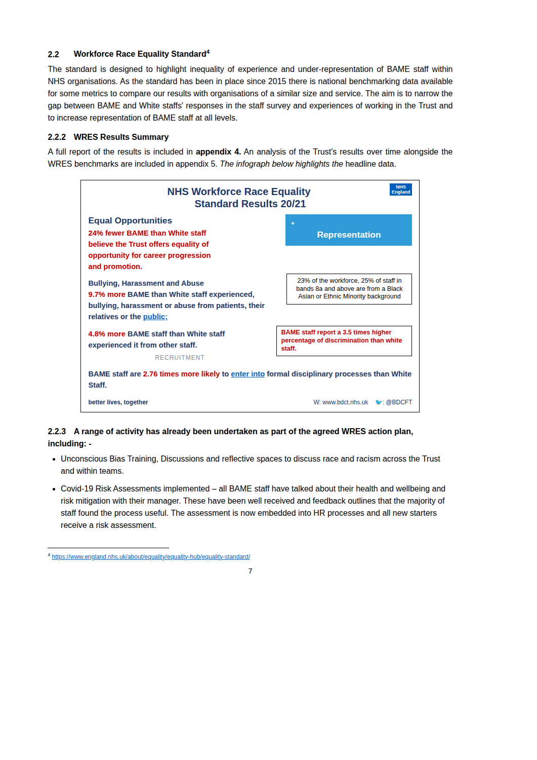2.2 Workforce Race Equality Standard4
The standard is designed to highlight inequality of experience and under-representation of BAME staff within NHS organisations. As the standard has been in place since 2015 there is national benchmarking data available for some metrics to compare our results with organisations of a similar size and service. The aim is to narrow the gap between BAME and White staffs' responses in the staff survey and experiences of working in the Trust and to increase representation of BAME staff at all levels.
2.2.2 WRES Results Summary
A full report of the results is included in appendix 4. An analysis of the Trust's results over time alongside the WRES benchmarks are included in appendix 5. The infograph below highlights the headline data.
NHS
England
NHS Workforce Race Equality
Standard Results 20/21
+ Representation
Equal Opportunities 24% fewer BAME than White staff
believe the Trust offers equality of
opportunity for career progression
and promotion.
23% of the workforce, 25% of staff in bands 8a and above are from a Black Asian or Ethnic Minority background
Bullying, Harassment and Abuse
9.7% more BAME than White staff experienced,
bullying, harassment or abuse from patients, their
relatives or the public;
BAME staff report a 3.5 times higher percentage of discrimination than white staff.
4.8% more BAME staff than White staff
experienced it from other staff.
RECRUITMENT
BAME staff are 2.76 times more likely to enter into formal disciplinary processes than White Staff.
better lives, together
W: www.bdct.nhs.uk 🐦: @BDCFT
2.2.3 A range of activity has already been undertaken as part of the agreed WRES action plan, including: -
Unconscious Bias Training, Discussions and reflective spaces to discuss race and racism across the Trust and within teams.
Covid-19 Risk Assessments implemented – all BAME staff have talked about their health and wellbeing and risk mitigation with their manager. These have been well received and feedback outlines that the majority of staff found the process useful. The assessment is now embedded into HR processes and all new starters receive a risk assessment.
4 https://www.england.nhs.uk/about/equality/equality-hub/equality-standard/
7